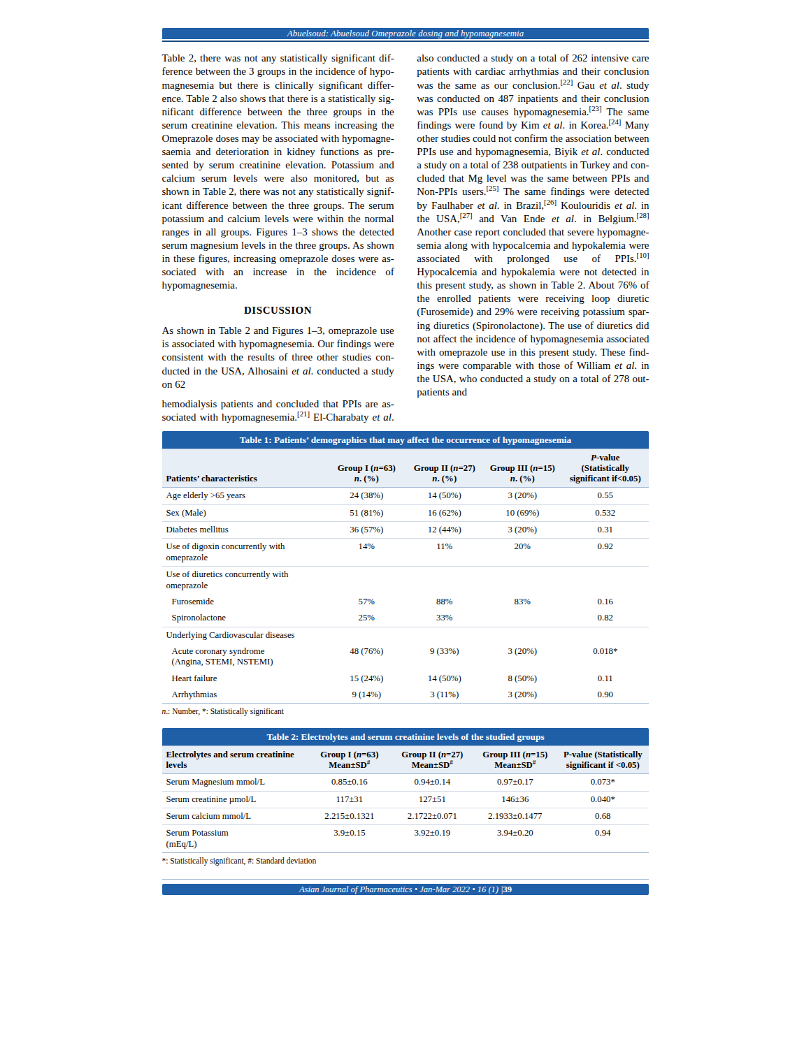Abuelsoud: Abuelsoud Omeprazole dosing and hypomagnesemia
Table 2, there was not any statistically significant difference between the 3 groups in the incidence of hypomagnesemia but there is clinically significant difference. Table 2 also shows that there is a statistically significant difference between the three groups in the serum creatinine elevation. This means increasing the Omeprazole doses may be associated with hypomagnesaemia and deterioration in kidney functions as presented by serum creatinine elevation. Potassium and calcium serum levels were also monitored, but as shown in Table 2, there was not any statistically significant difference between the three groups. The serum potassium and calcium levels were within the normal ranges in all groups. Figures 1–3 shows the detected serum magnesium levels in the three groups. As shown in these figures, increasing omeprazole doses were associated with an increase in the incidence of hypomagnesemia.
DISCUSSION
As shown in Table 2 and Figures 1–3, omeprazole use is associated with hypomagnesemia. Our findings were consistent with the results of three other studies conducted in the USA, Alhosaini et al. conducted a study on 62
hemodialysis patients and concluded that PPIs are associated with hypomagnesemia.[21] El-Charabaty et al. also conducted a study on a total of 262 intensive care patients with cardiac arrhythmias and their conclusion was the same as our conclusion.[22] Gau et al. study was conducted on 487 inpatients and their conclusion was PPIs use causes hypomagnesemia.[23] The same findings were found by Kim et al. in Korea.[24] Many other studies could not confirm the association between PPIs use and hypomagnesemia, Biyik et al. conducted a study on a total of 238 outpatients in Turkey and concluded that Mg level was the same between PPIs and Non-PPIs users.[25] The same findings were detected by Faulhaber et al. in Brazil,[26] Koulouridis et al. in the USA,[27] and Van Ende et al. in Belgium.[28] Another case report concluded that severe hypomagnesemia along with hypocalcemia and hypokalemia were associated with prolonged use of PPIs.[10] Hypocalcemia and hypokalemia were not detected in this present study, as shown in Table 2. About 76% of the enrolled patients were receiving loop diuretic (Furosemide) and 29% were receiving potassium sparing diuretics (Spironolactone). The use of diuretics did not affect the incidence of hypomagnesemia associated with omeprazole use in this present study. These findings were comparable with those of William et al. in the USA, who conducted a study on a total of 278 outpatients and
Table 1: Patients’ demographics that may affect the occurrence of hypomagnesemia
| Patients’ characteristics | Group I ( n =63) n . (%) | Group II ( n =27) n . (%) | Group III ( n =15) n . (%) | P -value (Statistically significant if<0.05) |
| --- | --- | --- | --- | --- |
| Age elderly >65 years | 24 (38%) | 14 (50%) | 3 (20%) | 0.55 |
| Sex (Male) | 51 (81%) | 16 (62%) | 10 (69%) | 0.532 |
| Diabetes mellitus | 36 (57%) | 12 (44%) | 3 (20%) | 0.31 |
| Use of digoxin concurrently with omeprazole | 14% | 11% | 20% | 0.92 |
| Use of diuretics concurrently with omeprazole | | | | |
| Furosemide | 57% | 88% | 83% | 0.16 |
| Spironolactone | 25% | 33% | | 0.82 |
| Underlying Cardiovascular diseases | | | | |
| Acute coronary syndrome (Angina, STEMI, NSTEMI) | 48 (76%) | 9 (33%) | 3 (20%) | 0.018* |
| Heart failure | 15 (24%) | 14 (50%) | 8 (50%) | 0.11 |
| Arrhythmias | 9 (14%) | 3 (11%) | 3 (20%) | 0.90 |
n.: Number, *: Statistically significant
Table 2: Electrolytes and serum creatinine levels of the studied groups
| Electrolytes and serum creatinine levels | Group I ( n =63) Mean±SD # | Group II ( n =27) Mean±SD # | Group III ( n =15) Mean±SD # | P-value (Statistically significant if <0.05) |
| --- | --- | --- | --- | --- |
| Serum Magnesium mmol/L | 0.85±0.16 | 0.94±0.14 | 0.97±0.17 | 0.073* |
| Serum creatinine µmol/L | 117±31 | 127±51 | 146±36 | 0.040* |
| Serum calcium mmol/L | 2.215±0.1321 | 2.1722±0.071 | 2.1933±0.1477 | 0.68 |
| Serum Potassium (mEq/L) | 3.9±0.15 | 3.92±0.19 | 3.94±0.20 | 0.94 |
*: Statistically significant, #: Standard deviation
Asian Journal of Pharmaceutics • Jan-Mar 2022 • 16 (1) | 39